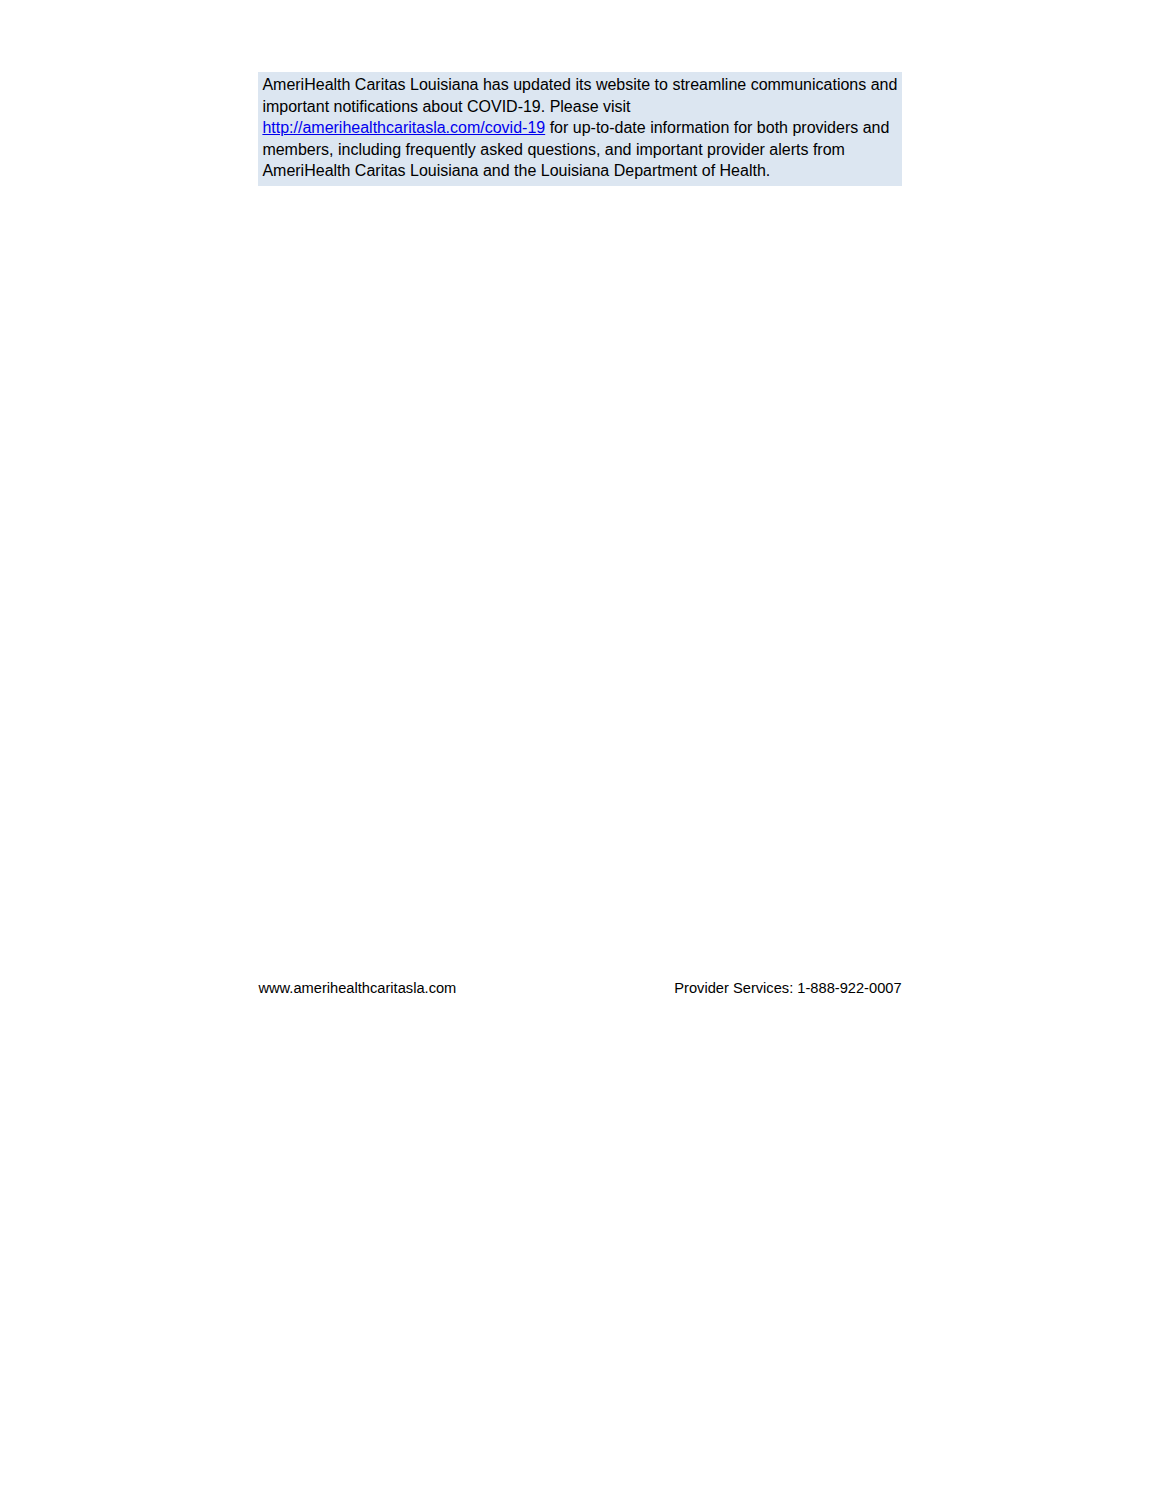AmeriHealth Caritas Louisiana has updated its website to streamline communications and important notifications about COVID-19. Please visit http://amerihealthcaritasla.com/covid-19 for up-to-date information for both providers and members, including frequently asked questions, and important provider alerts from AmeriHealth Caritas Louisiana and the Louisiana Department of Health.
www.amerihealthcaritasla.com Provider Services: 1-888-922-0007